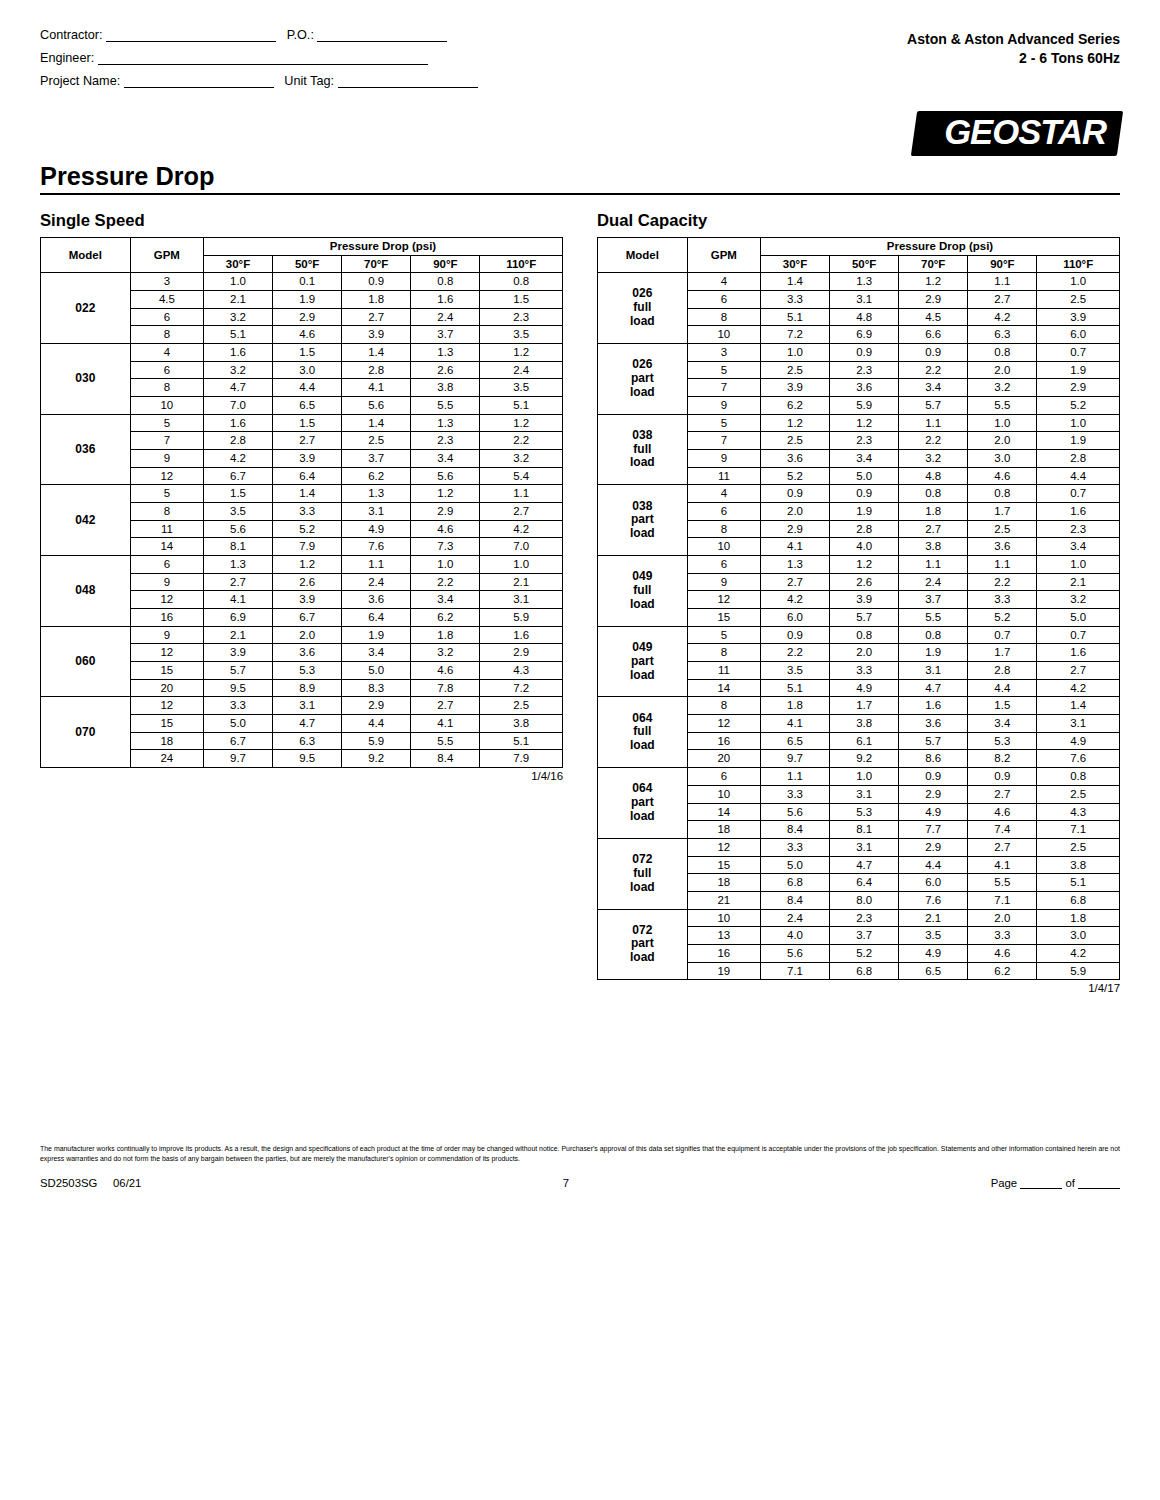Contractor: P.O.:
Engineer:
Project Name: Unit Tag:
Aston & Aston Advanced Series
2 - 6 Tons 60Hz
GEOSTAR
Pressure Drop
Single Speed
| Model | GPM | Pressure Drop (psi) |
| --- | --- | --- |
| 30°F | 50°F | 70°F | 90°F | 110°F |
| 022 | 3 | 1.0 | 0.1 | 0.9 | 0.8 | 0.8 |
| 4.5 | 2.1 | 1.9 | 1.8 | 1.6 | 1.5 |
| 6 | 3.2 | 2.9 | 2.7 | 2.4 | 2.3 |
| 8 | 5.1 | 4.6 | 3.9 | 3.7 | 3.5 |
| 030 | 4 | 1.6 | 1.5 | 1.4 | 1.3 | 1.2 |
| 6 | 3.2 | 3.0 | 2.8 | 2.6 | 2.4 |
| 8 | 4.7 | 4.4 | 4.1 | 3.8 | 3.5 |
| 10 | 7.0 | 6.5 | 5.6 | 5.5 | 5.1 |
| 036 | 5 | 1.6 | 1.5 | 1.4 | 1.3 | 1.2 |
| 7 | 2.8 | 2.7 | 2.5 | 2.3 | 2.2 |
| 9 | 4.2 | 3.9 | 3.7 | 3.4 | 3.2 |
| 12 | 6.7 | 6.4 | 6.2 | 5.6 | 5.4 |
| 042 | 5 | 1.5 | 1.4 | 1.3 | 1.2 | 1.1 |
| 8 | 3.5 | 3.3 | 3.1 | 2.9 | 2.7 |
| 11 | 5.6 | 5.2 | 4.9 | 4.6 | 4.2 |
| 14 | 8.1 | 7.9 | 7.6 | 7.3 | 7.0 |
| 048 | 6 | 1.3 | 1.2 | 1.1 | 1.0 | 1.0 |
| 9 | 2.7 | 2.6 | 2.4 | 2.2 | 2.1 |
| 12 | 4.1 | 3.9 | 3.6 | 3.4 | 3.1 |
| 16 | 6.9 | 6.7 | 6.4 | 6.2 | 5.9 |
| 060 | 9 | 2.1 | 2.0 | 1.9 | 1.8 | 1.6 |
| 12 | 3.9 | 3.6 | 3.4 | 3.2 | 2.9 |
| 15 | 5.7 | 5.3 | 5.0 | 4.6 | 4.3 |
| 20 | 9.5 | 8.9 | 8.3 | 7.8 | 7.2 |
| 070 | 12 | 3.3 | 3.1 | 2.9 | 2.7 | 2.5 |
| 15 | 5.0 | 4.7 | 4.4 | 4.1 | 3.8 |
| 18 | 6.7 | 6.3 | 5.9 | 5.5 | 5.1 |
| 24 | 9.7 | 9.5 | 9.2 | 8.4 | 7.9 |
1/4/16
Dual Capacity
| Model | GPM | Pressure Drop (psi) |
| --- | --- | --- |
| 30°F | 50°F | 70°F | 90°F | 110°F |
| 026 full load | 4 | 1.4 | 1.3 | 1.2 | 1.1 | 1.0 |
| 6 | 3.3 | 3.1 | 2.9 | 2.7 | 2.5 |
| 8 | 5.1 | 4.8 | 4.5 | 4.2 | 3.9 |
| 10 | 7.2 | 6.9 | 6.6 | 6.3 | 6.0 |
| 026 part load | 3 | 1.0 | 0.9 | 0.9 | 0.8 | 0.7 |
| 5 | 2.5 | 2.3 | 2.2 | 2.0 | 1.9 |
| 7 | 3.9 | 3.6 | 3.4 | 3.2 | 2.9 |
| 9 | 6.2 | 5.9 | 5.7 | 5.5 | 5.2 |
| 038 full load | 5 | 1.2 | 1.2 | 1.1 | 1.0 | 1.0 |
| 7 | 2.5 | 2.3 | 2.2 | 2.0 | 1.9 |
| 9 | 3.6 | 3.4 | 3.2 | 3.0 | 2.8 |
| 11 | 5.2 | 5.0 | 4.8 | 4.6 | 4.4 |
| 038 part load | 4 | 0.9 | 0.9 | 0.8 | 0.8 | 0.7 |
| 6 | 2.0 | 1.9 | 1.8 | 1.7 | 1.6 |
| 8 | 2.9 | 2.8 | 2.7 | 2.5 | 2.3 |
| 10 | 4.1 | 4.0 | 3.8 | 3.6 | 3.4 |
| 049 full load | 6 | 1.3 | 1.2 | 1.1 | 1.1 | 1.0 |
| 9 | 2.7 | 2.6 | 2.4 | 2.2 | 2.1 |
| 12 | 4.2 | 3.9 | 3.7 | 3.3 | 3.2 |
| 15 | 6.0 | 5.7 | 5.5 | 5.2 | 5.0 |
| 049 part load | 5 | 0.9 | 0.8 | 0.8 | 0.7 | 0.7 |
| 8 | 2.2 | 2.0 | 1.9 | 1.7 | 1.6 |
| 11 | 3.5 | 3.3 | 3.1 | 2.8 | 2.7 |
| 14 | 5.1 | 4.9 | 4.7 | 4.4 | 4.2 |
| 064 full load | 8 | 1.8 | 1.7 | 1.6 | 1.5 | 1.4 |
| 12 | 4.1 | 3.8 | 3.6 | 3.4 | 3.1 |
| 16 | 6.5 | 6.1 | 5.7 | 5.3 | 4.9 |
| 20 | 9.7 | 9.2 | 8.6 | 8.2 | 7.6 |
| 064 part load | 6 | 1.1 | 1.0 | 0.9 | 0.9 | 0.8 |
| 10 | 3.3 | 3.1 | 2.9 | 2.7 | 2.5 |
| 14 | 5.6 | 5.3 | 4.9 | 4.6 | 4.3 |
| 18 | 8.4 | 8.1 | 7.7 | 7.4 | 7.1 |
| 072 full load | 12 | 3.3 | 3.1 | 2.9 | 2.7 | 2.5 |
| 15 | 5.0 | 4.7 | 4.4 | 4.1 | 3.8 |
| 18 | 6.8 | 6.4 | 6.0 | 5.5 | 5.1 |
| 21 | 8.4 | 8.0 | 7.6 | 7.1 | 6.8 |
| 072 part load | 10 | 2.4 | 2.3 | 2.1 | 2.0 | 1.8 |
| 13 | 4.0 | 3.7 | 3.5 | 3.3 | 3.0 |
| 16 | 5.6 | 5.2 | 4.9 | 4.6 | 4.2 |
| 19 | 7.1 | 6.8 | 6.5 | 6.2 | 5.9 |
1/4/17
The manufacturer works continually to improve its products. As a result, the design and specifications of each product at the time of order may be changed without notice. Purchaser's approval of this data set signifies that the equipment is acceptable under the provisions of the job specification. Statements and other information contained herein are not express warranties and do not form the basis of any bargain between the parties, but are merely the manufacturer's opinion or commendation of its products.
SD2503SG 06/21
7
Page of